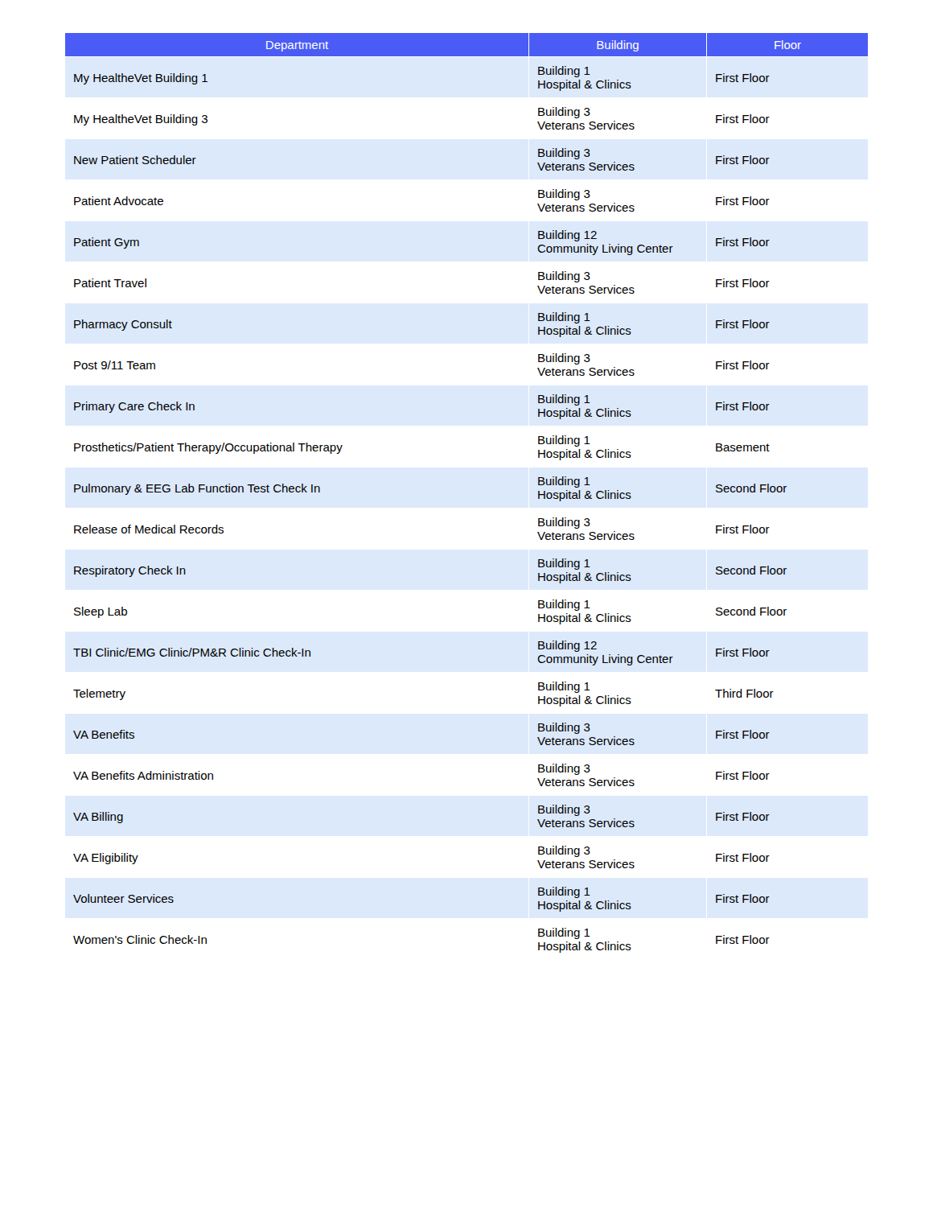| Department | Building | Floor |
| --- | --- | --- |
| My HealtheVet Building 1 | Building 1 Hospital & Clinics | First Floor |
| My HealtheVet Building 3 | Building 3 Veterans Services | First Floor |
| New Patient Scheduler | Building 3 Veterans Services | First Floor |
| Patient Advocate | Building 3 Veterans Services | First Floor |
| Patient Gym | Building 12 Community Living Center | First Floor |
| Patient Travel | Building 3 Veterans Services | First Floor |
| Pharmacy Consult | Building 1 Hospital & Clinics | First Floor |
| Post 9/11 Team | Building 3 Veterans Services | First Floor |
| Primary Care Check In | Building 1 Hospital & Clinics | First Floor |
| Prosthetics/Patient Therapy/Occupational Therapy | Building 1 Hospital & Clinics | Basement |
| Pulmonary & EEG Lab Function Test Check In | Building 1 Hospital & Clinics | Second Floor |
| Release of Medical Records | Building 3 Veterans Services | First Floor |
| Respiratory Check In | Building 1 Hospital & Clinics | Second Floor |
| Sleep Lab | Building 1 Hospital & Clinics | Second Floor |
| TBI Clinic/EMG Clinic/PM&R Clinic Check-In | Building 12 Community Living Center | First Floor |
| Telemetry | Building 1 Hospital & Clinics | Third Floor |
| VA Benefits | Building 3 Veterans Services | First Floor |
| VA Benefits Administration | Building 3 Veterans Services | First Floor |
| VA Billing | Building 3 Veterans Services | First Floor |
| VA Eligibility | Building 3 Veterans Services | First Floor |
| Volunteer Services | Building 1 Hospital & Clinics | First Floor |
| Women's Clinic Check-In | Building 1 Hospital & Clinics | First Floor |